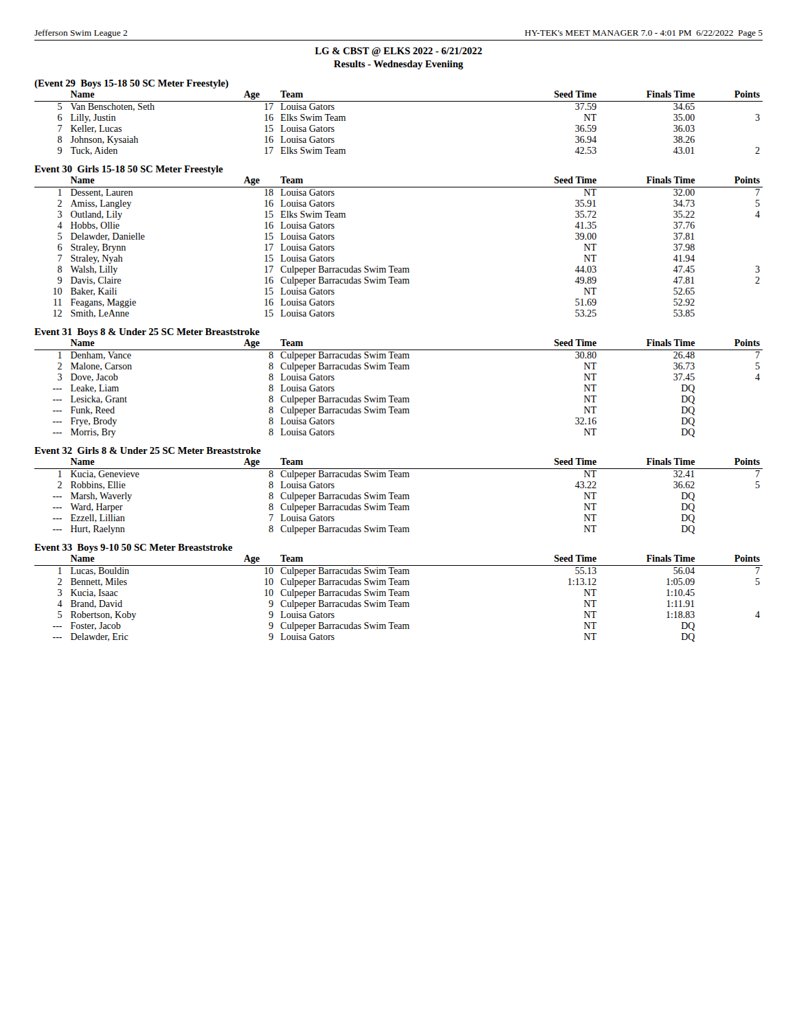Jefferson Swim League 2
HY-TEK's MEET MANAGER 7.0 - 4:01 PM 6/22/2022 Page 5
LG & CBST @ ELKS 2022 - 6/21/2022
Results - Wednesday Eveniing
(Event 29 Boys 15-18 50 SC Meter Freestyle)
| | Name | Age | Team | Seed Time | Finals Time | Points |
| --- | --- | --- | --- | --- | --- | --- |
| 5 | Van Benschoten, Seth | 17 | Louisa Gators | 37.59 | 34.65 | |
| 6 | Lilly, Justin | 16 | Elks Swim Team | NT | 35.00 | 3 |
| 7 | Keller, Lucas | 15 | Louisa Gators | 36.59 | 36.03 | |
| 8 | Johnson, Kysaiah | 16 | Louisa Gators | 36.94 | 38.26 | |
| 9 | Tuck, Aiden | 17 | Elks Swim Team | 42.53 | 43.01 | 2 |
Event 30 Girls 15-18 50 SC Meter Freestyle
| | Name | Age | Team | Seed Time | Finals Time | Points |
| --- | --- | --- | --- | --- | --- | --- |
| 1 | Dessent, Lauren | 18 | Louisa Gators | NT | 32.00 | 7 |
| 2 | Amiss, Langley | 16 | Louisa Gators | 35.91 | 34.73 | 5 |
| 3 | Outland, Lily | 15 | Elks Swim Team | 35.72 | 35.22 | 4 |
| 4 | Hobbs, Ollie | 16 | Louisa Gators | 41.35 | 37.76 | |
| 5 | Delawder, Danielle | 15 | Louisa Gators | 39.00 | 37.81 | |
| 6 | Straley, Brynn | 17 | Louisa Gators | NT | 37.98 | |
| 7 | Straley, Nyah | 15 | Louisa Gators | NT | 41.94 | |
| 8 | Walsh, Lilly | 17 | Culpeper Barracudas Swim Team | 44.03 | 47.45 | 3 |
| 9 | Davis, Claire | 16 | Culpeper Barracudas Swim Team | 49.89 | 47.81 | 2 |
| 10 | Baker, Kaili | 15 | Louisa Gators | NT | 52.65 | |
| 11 | Feagans, Maggie | 16 | Louisa Gators | 51.69 | 52.92 | |
| 12 | Smith, LeAnne | 15 | Louisa Gators | 53.25 | 53.85 | |
Event 31 Boys 8 & Under 25 SC Meter Breaststroke
| | Name | Age | Team | Seed Time | Finals Time | Points |
| --- | --- | --- | --- | --- | --- | --- |
| 1 | Denham, Vance | 8 | Culpeper Barracudas Swim Team | 30.80 | 26.48 | 7 |
| 2 | Malone, Carson | 8 | Culpeper Barracudas Swim Team | NT | 36.73 | 5 |
| 3 | Dove, Jacob | 8 | Louisa Gators | NT | 37.45 | 4 |
| --- | Leake, Liam | 8 | Louisa Gators | NT | DQ | |
| --- | Lesicka, Grant | 8 | Culpeper Barracudas Swim Team | NT | DQ | |
| --- | Funk, Reed | 8 | Culpeper Barracudas Swim Team | NT | DQ | |
| --- | Frye, Brody | 8 | Louisa Gators | 32.16 | DQ | |
| --- | Morris, Bry | 8 | Louisa Gators | NT | DQ | |
Event 32 Girls 8 & Under 25 SC Meter Breaststroke
| | Name | Age | Team | Seed Time | Finals Time | Points |
| --- | --- | --- | --- | --- | --- | --- |
| 1 | Kucia, Genevieve | 8 | Culpeper Barracudas Swim Team | NT | 32.41 | 7 |
| 2 | Robbins, Ellie | 8 | Louisa Gators | 43.22 | 36.62 | 5 |
| --- | Marsh, Waverly | 8 | Culpeper Barracudas Swim Team | NT | DQ | |
| --- | Ward, Harper | 8 | Culpeper Barracudas Swim Team | NT | DQ | |
| --- | Ezzell, Lillian | 7 | Louisa Gators | NT | DQ | |
| --- | Hurt, Raelynn | 8 | Culpeper Barracudas Swim Team | NT | DQ | |
Event 33 Boys 9-10 50 SC Meter Breaststroke
| | Name | Age | Team | Seed Time | Finals Time | Points |
| --- | --- | --- | --- | --- | --- | --- |
| 1 | Lucas, Bouldin | 10 | Culpeper Barracudas Swim Team | 55.13 | 56.04 | 7 |
| 2 | Bennett, Miles | 10 | Culpeper Barracudas Swim Team | 1:13.12 | 1:05.09 | 5 |
| 3 | Kucia, Isaac | 10 | Culpeper Barracudas Swim Team | NT | 1:10.45 | |
| 4 | Brand, David | 9 | Culpeper Barracudas Swim Team | NT | 1:11.91 | |
| 5 | Robertson, Koby | 9 | Louisa Gators | NT | 1:18.83 | 4 |
| --- | Foster, Jacob | 9 | Culpeper Barracudas Swim Team | NT | DQ | |
| --- | Delawder, Eric | 9 | Louisa Gators | NT | DQ | |